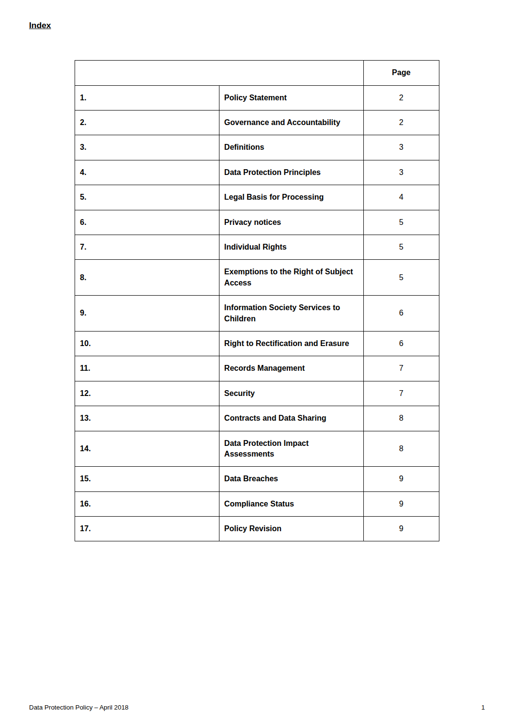Index
| | Page |
| --- | --- |
| 1. | Policy Statement | 2 |
| 2. | Governance and Accountability | 2 |
| 3. | Definitions | 3 |
| 4. | Data Protection Principles | 3 |
| 5. | Legal Basis for Processing | 4 |
| 6. | Privacy notices | 5 |
| 7. | Individual Rights | 5 |
| 8. | Exemptions to the Right of Subject Access | 5 |
| 9. | Information Society Services to Children | 6 |
| 10. | Right to Rectification and Erasure | 6 |
| 11. | Records Management | 7 |
| 12. | Security | 7 |
| 13. | Contracts and Data Sharing | 8 |
| 14. | Data Protection Impact Assessments | 8 |
| 15. | Data Breaches | 9 |
| 16. | Compliance Status | 9 |
| 17. | Policy Revision | 9 |
Data Protection Policy – April 2018 1